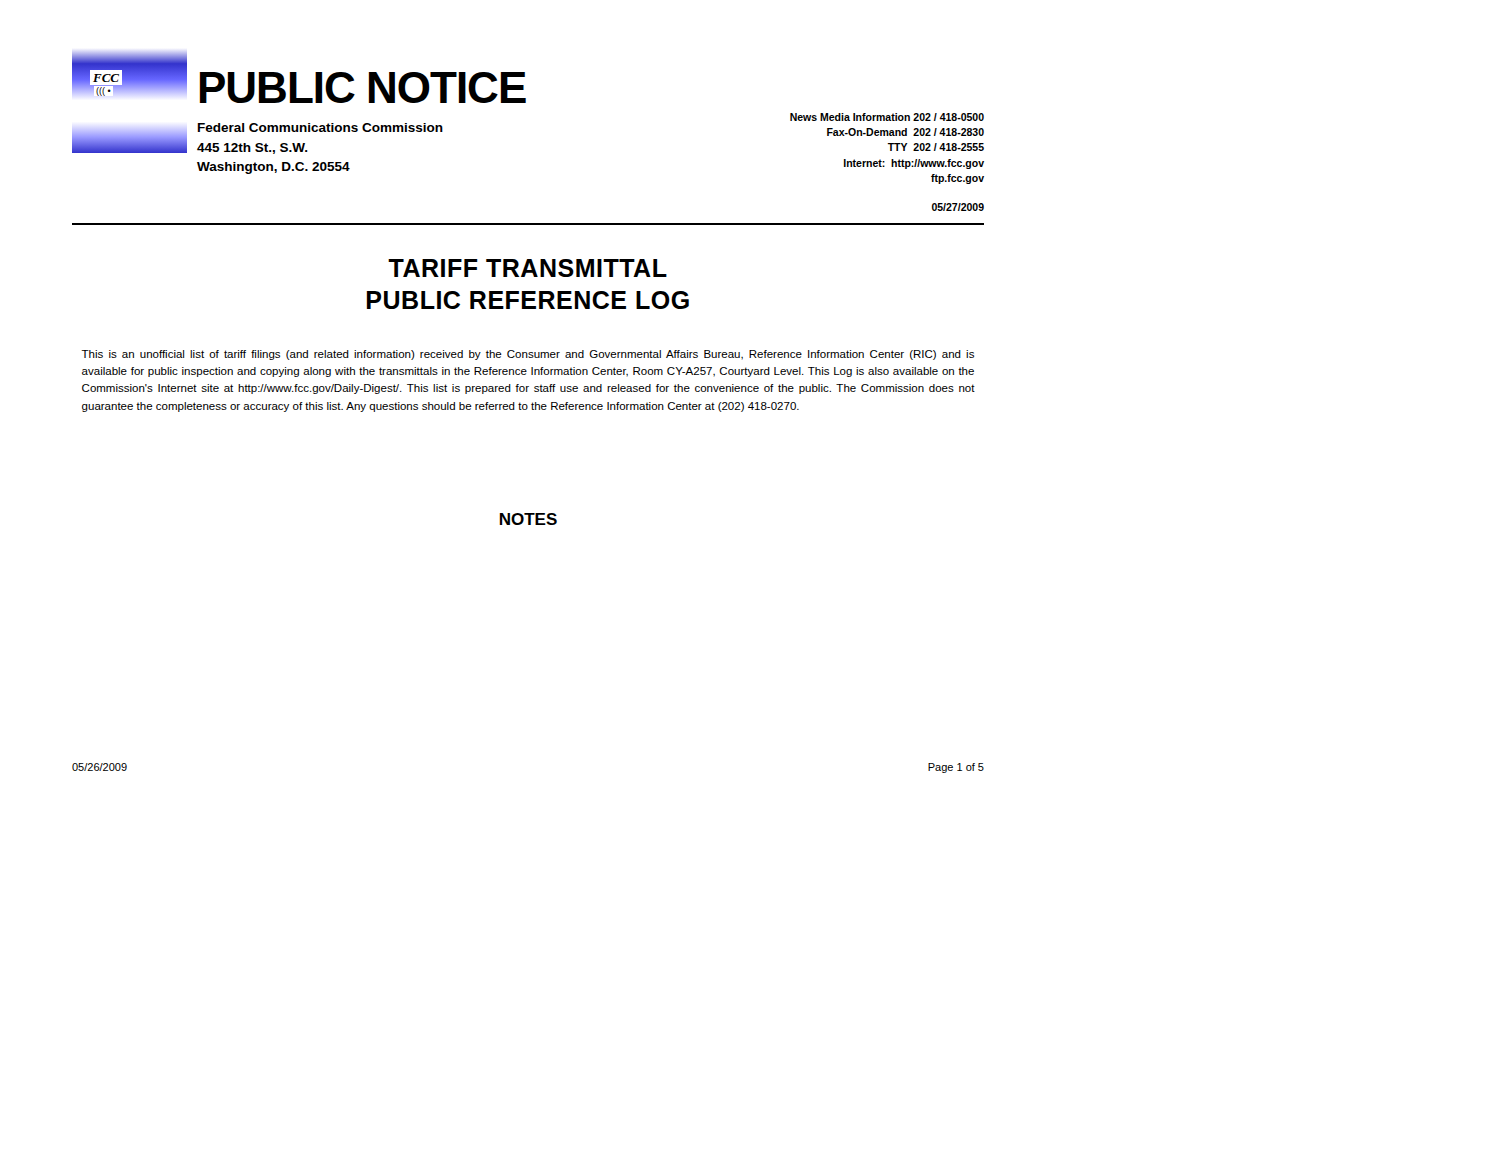FCC
((( •
PUBLIC NOTICE
Federal Communications Commission
445 12th St., S.W.
Washington, D.C. 20554
News Media Information 202 / 418-0500
Fax-On-Demand 202 / 418-2830
TTY 202 / 418-2555
Internet: http://www.fcc.gov
ftp.fcc.gov
05/27/2009
TARIFF TRANSMITTAL PUBLIC REFERENCE LOG
This is an unofficial list of tariff filings (and related information) received by the Consumer and Governmental Affairs Bureau, Reference Information Center (RIC) and is available for public inspection and copying along with the transmittals in the Reference Information Center, Room CY-A257, Courtyard Level. This Log is also available on the Commission's Internet site at http://www.fcc.gov/Daily-Digest/. This list is prepared for staff use and released for the convenience of the public. The Commission does not guarantee the completeness or accuracy of this list. Any questions should be referred to the Reference Information Center at (202) 418-0270.
NOTES
05/26/2009
Page 1 of 5